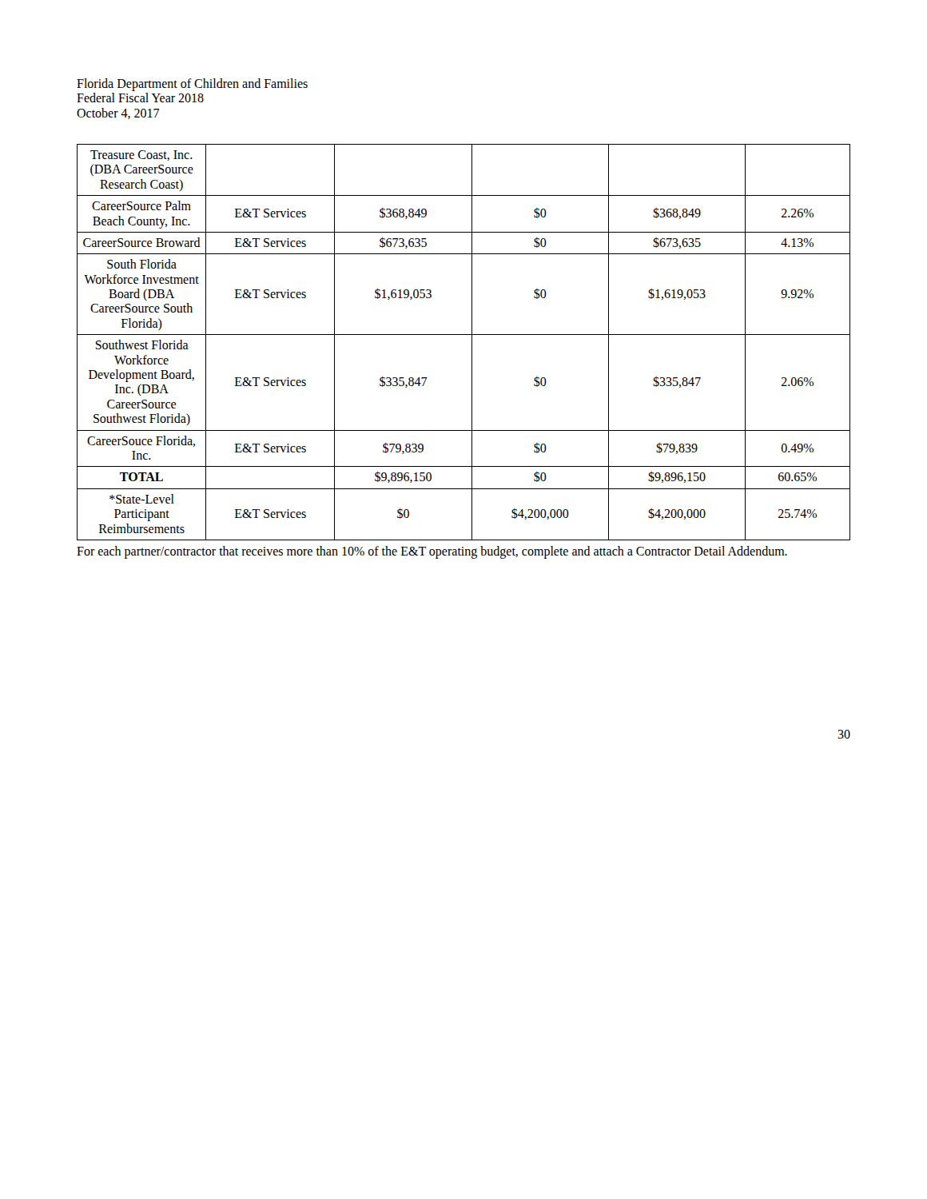Florida Department of Children and Families
Federal Fiscal Year 2018
October 4, 2017
| Treasure Coast, Inc. (DBA CareerSource Research Coast) | | | | | |
| CareerSource Palm Beach County, Inc. | E&T Services | $368,849 | $0 | $368,849 | 2.26% |
| CareerSource Broward | E&T Services | $673,635 | $0 | $673,635 | 4.13% |
| South Florida Workforce Investment Board (DBA CareerSource South Florida) | E&T Services | $1,619,053 | $0 | $1,619,053 | 9.92% |
| Southwest Florida Workforce Development Board, Inc. (DBA CareerSource Southwest Florida) | E&T Services | $335,847 | $0 | $335,847 | 2.06% |
| CareerSouce Florida, Inc. | E&T Services | $79,839 | $0 | $79,839 | 0.49% |
| TOTAL | | $9,896,150 | $0 | $9,896,150 | 60.65% |
| *State-Level Participant Reimbursements | E&T Services | $0 | $4,200,000 | $4,200,000 | 25.74% |
For each partner/contractor that receives more than 10% of the E&T operating budget, complete and attach a Contractor Detail Addendum.
30